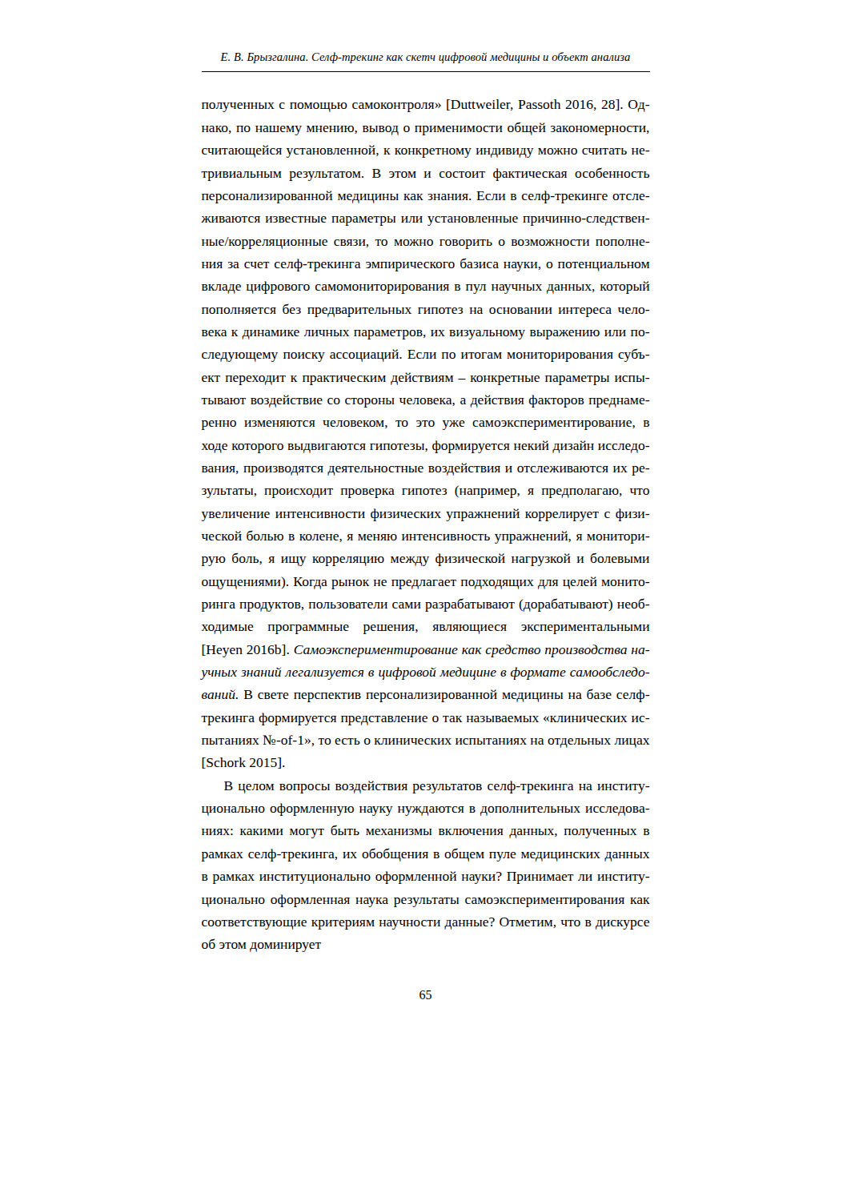Е. В. Брызгалина. Селф-трекинг как скетч цифровой медицины и объект анализа
полученных с помощью самоконтроля» [Duttweiler, Passoth 2016, 28]. Однако, по нашему мнению, вывод о применимости общей закономерности, считающейся установленной, к конкретному индивиду можно считать нетривиальным результатом. В этом и состоит фактическая особенность персонализированной медицины как знания. Если в селф-трекинге отслеживаются известные параметры или установленные причинно-следственные/корреляционные связи, то можно говорить о возможности пополнения за счет селф-трекинга эмпирического базиса науки, о потенциальном вкладе цифрового самомониторирования в пул научных данных, который пополняется без предварительных гипотез на основании интереса человека к динамике личных параметров, их визуальному выражению или последующему поиску ассоциаций. Если по итогам мониторирования субъект переходит к практическим действиям – конкретные параметры испытывают воздействие со стороны человека, а действия факторов преднамеренно изменяются человеком, то это уже самоэкспериментирование, в ходе которого выдвигаются гипотезы, формируется некий дизайн исследования, производятся деятельностные воздействия и отслеживаются их результаты, происходит проверка гипотез (например, я предполагаю, что увеличение интенсивности физических упражнений коррелирует с физической болью в колене, я меняю интенсивность упражнений, я мониторирую боль, я ищу корреляцию между физической нагрузкой и болевыми ощущениями). Когда рынок не предлагает подходящих для целей мониторинга продуктов, пользователи сами разрабатывают (дорабатывают) необходимые программные решения, являющиеся экспериментальными [Heyen 2016b]. Самоэкспериментирование как средство производства научных знаний легализуется в цифровой медицине в формате самообследований. В свете перспектив персонализированной медицины на базе селф-трекинга формируется представление о так называемых «клинических испытаниях №-of-1», то есть о клинических испытаниях на отдельных лицах [Schork 2015].
В целом вопросы воздействия результатов селф-трекинга на институционально оформленную науку нуждаются в дополнительных исследованиях: какими могут быть механизмы включения данных, полученных в рамках селф-трекинга, их обобщения в общем пуле медицинских данных в рамках институционально оформленной науки? Принимает ли институционально оформленная наука результаты самоэкспериментирования как соответствующие критериям научности данные? Отметим, что в дискурсе об этом доминирует
65